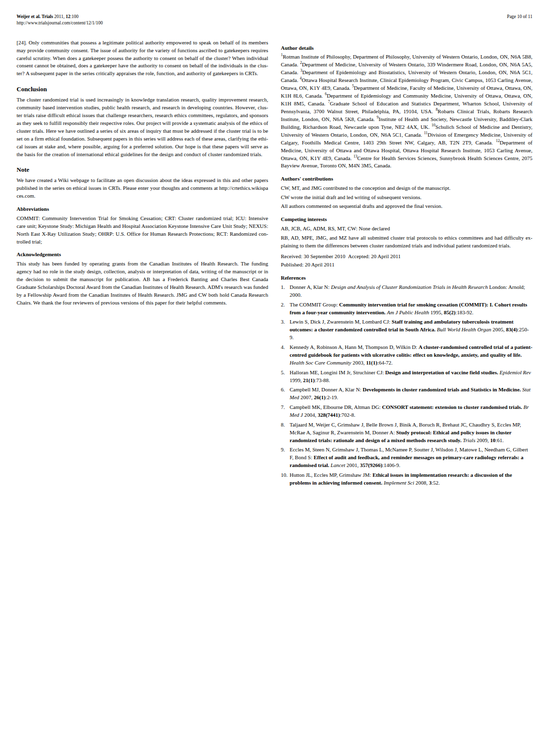Weijer et al. Trials 2011, 12:100
http://www.trialsjournal.com/content/12/1/100
Page 10 of 11
[24]. Only communities that possess a legitimate political authority empowered to speak on behalf of its members may provide community consent. The issue of authority for the variety of functions ascribed to gatekeepers requires careful scrutiny. When does a gatekeeper possess the authority to consent on behalf of the cluster? When individual consent cannot be obtained, does a gatekeeper have the authority to consent on behalf of the individuals in the cluster? A subsequent paper in the series critically appraises the role, function, and authority of gatekeepers in CRTs.
Conclusion
The cluster randomized trial is used increasingly in knowledge translation research, quality improvement research, community based intervention studies, public health research, and research in developing countries. However, cluster trials raise difficult ethical issues that challenge researchers, research ethics committees, regulators, and sponsors as they seek to fulfill responsibly their respective roles. Our project will provide a systematic analysis of the ethics of cluster trials. Here we have outlined a series of six areas of inquiry that must be addressed if the cluster trial is to be set on a firm ethical foundation. Subsequent papers in this series will address each of these areas, clarifying the ethical issues at stake and, where possible, arguing for a preferred solution. Our hope is that these papers will serve as the basis for the creation of international ethical guidelines for the design and conduct of cluster randomized trials.
Note
We have created a Wiki webpage to facilitate an open discussion about the ideas expressed in this and other papers published in the series on ethical issues in CRTs. Please enter your thoughts and comments at http://crtethics.wikispaces.com.
Abbreviations
COMMIT: Community Intervention Trial for Smoking Cessation; CRT: Cluster randomized trial; ICU: Intensive care unit; Keystone Study: Michigan Health and Hospital Association Keystone Intensive Care Unit Study; NEXUS: North East X-Ray Utilization Study; OHRP: U.S. Office for Human Research Protections; RCT: Randomized controlled trial;
Acknowledgements
This study has been funded by operating grants from the Canadian Institutes of Health Research. The funding agency had no role in the study design, collection, analysis or interpretation of data, writing of the manuscript or in the decision to submit the manuscript for publication. AB has a Frederick Banting and Charles Best Canada Graduate Scholarships Doctoral Award from the Canadian Institutes of Health Research. ADM's research was funded by a Fellowship Award from the Canadian Institutes of Health Research. JMG and CW both hold Canada Research Chairs. We thank the four reviewers of previous versions of this paper for their helpful comments.
Author details
1Rotman Institute of Philosophy, Department of Philosophy, University of Western Ontario, London, ON, N6A 5B8, Canada. 2Department of Medicine, University of Western Ontario, 339 Windermere Road, London, ON, N6A 5A5, Canada. 3Department of Epidemiology and Biostatistics, University of Western Ontario, London, ON, N6A 5C1, Canada. 4Ottawa Hospital Research Institute, Clinical Epidemiology Program, Civic Campus, 1053 Carling Avenue, Ottawa, ON, K1Y 4E9, Canada. 5Department of Medicine, Faculty of Medicine, University of Ottawa, Ottawa, ON, K1H 8L6, Canada. 6Department of Epidemiology and Community Medicine, University of Ottawa, Ottawa, ON, K1H 8M5, Canada. 7Graduate School of Education and Statistics Department, Wharton School, University of Pennsylvania, 3700 Walnut Street, Philadelphia, PA, 19104, USA. 8Robarts Clinical Trials, Robarts Research Institute, London, ON, N6A 5K8, Canada. 9Institute of Health and Society, Newcastle University, Baddiley-Clark Building, Richardson Road, Newcastle upon Tyne, NE2 4AX, UK. 10Schulich School of Medicine and Dentistry, University of Western Ontario, London, ON, N6A 5C1, Canada. 11Division of Emergency Medicine, University of Calgary, Foothills Medical Centre, 1403 29th Street NW, Calgary, AB, T2N 2T9, Canada. 12Department of Medicine, University of Ottawa and Ottawa Hospital, Ottawa Hospital Research Institute, 1053 Carling Avenue, Ottawa, ON, K1Y 4E9, Canada. 13Centre for Health Services Sciences, Sunnybrook Health Sciences Centre, 2075 Bayview Avenue, Toronto ON, M4N 3M5, Canada.
Authors' contributions
CW, MT, and JMG contributed to the conception and design of the manuscript.
CW wrote the initial draft and led writing of subsequent versions.
All authors commented on sequential drafts and approved the final version.
Competing interests
AB, JCB, AG, ADM, RS, MT, CW: None declared
RB, AD, MPE, JMG, and MZ have all submitted cluster trial protocols to ethics committees and had difficulty explaining to them the differences between cluster randomized trials and individual patient randomized trials.
Received: 30 September 2010 Accepted: 20 April 2011
Published: 20 April 2011
References
Donner A, Klar N: Design and Analysis of Cluster Randomization Trials in Health Research London: Arnold; 2000.
The COMMIT Group: Community intervention trial for smoking cessation (COMMIT): I. Cohort results from a four-year community intervention. Am J Public Health 1995, 85(2):183-92.
Lewin S, Dick J, Zwarenstein M, Lombard CJ: Staff training and ambulatory tuberculosis treatment outcomes: a cluster randomized controlled trial in South Africa. Bull World Health Organ 2005, 83(4):250-9.
Kennedy A, Robinson A, Hann M, Thompson D, Wilkin D: A cluster-randomised controlled trial of a patient-centred guidebook for patients with ulcerative colitis: effect on knowledge, anxiety, and quality of life. Health Soc Care Community 2003, 11(1):64-72.
Halloran ME, Longini IM Jr, Struchiner CJ: Design and interpretation of vaccine field studies. Epidemiol Rev 1999, 21(1):73-88.
Campbell MJ, Donner A, Klar N: Developments in cluster randomized trials and Statistics in Medicine. Stat Med 2007, 26(1):2-19.
Campbell MK, Elbourne DR, Altman DG: CONSORT statement: extension to cluster randomised trials. Br Med J 2004, 328(7441):702-8.
Taljaard M, Weijer C, Grimshaw J, Belle Brown J, Binik A, Boruch R, Brehaut JC, Chaudhry S, Eccles MP, McRae A, Saginur R, Zwarenstein M, Donner A: Study protocol: Ethical and policy issues in cluster randomized trials: rationale and design of a mixed methods research study. Trials 2009, 10:61.
Eccles M, Steen N, Grimshaw J, Thomas L, McNamee P, Soutter J, Wilsdon J, Matowe L, Needham G, Gilbert F, Bond S: Effect of audit and feedback, and reminder messages on primary-care radiology referrals: a randomised trial. Lancet 2001, 357(9266):1406-9.
Hutton JL, Eccles MP, Grimshaw JM: Ethical issues in implementation research: a discussion of the problems in achieving informed consent. Implement Sci 2008, 3:52.